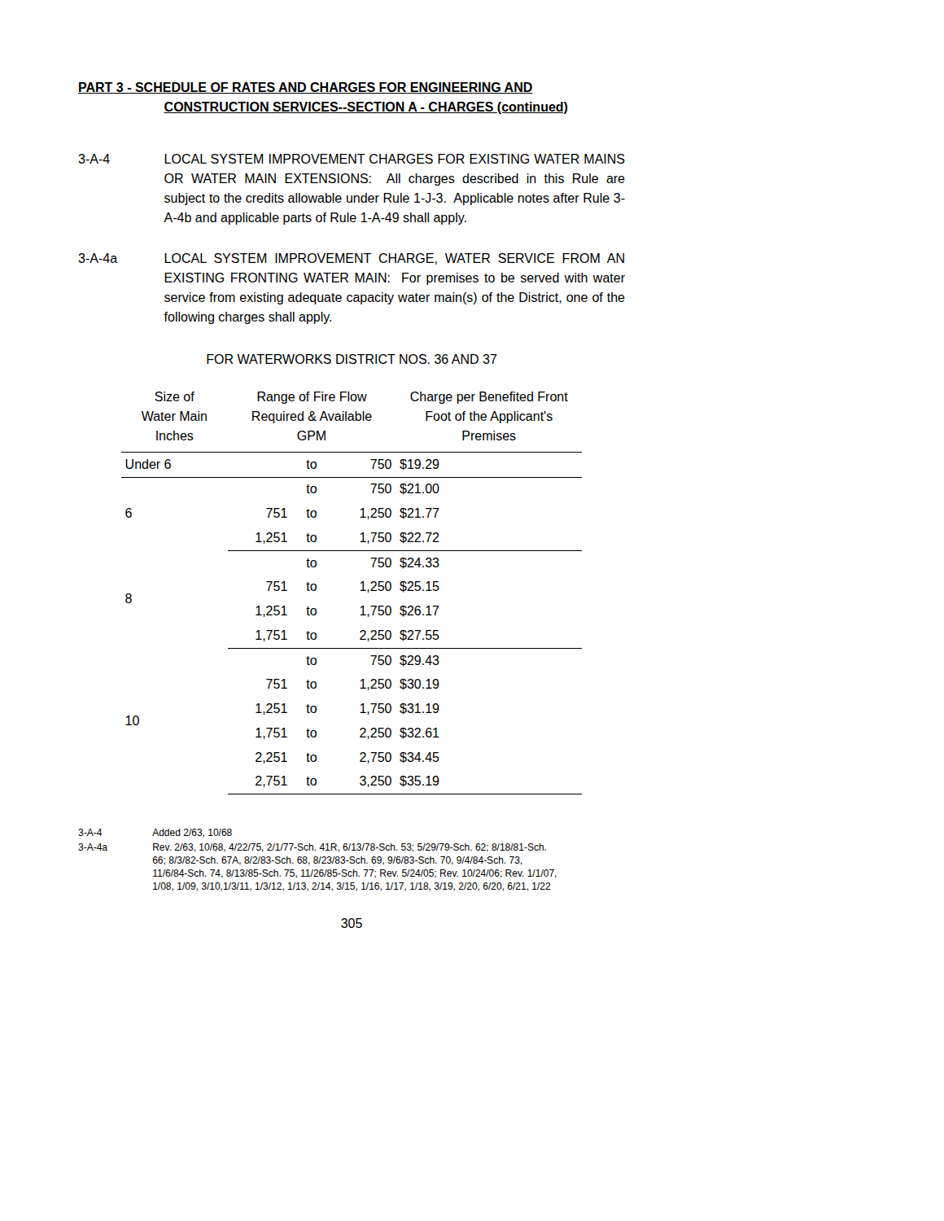PART 3 - SCHEDULE OF RATES AND CHARGES FOR ENGINEERING AND
CONSTRUCTION SERVICES--SECTION A - CHARGES (continued)
3-A-4
LOCAL SYSTEM IMPROVEMENT CHARGES FOR EXISTING WATER MAINS OR WATER MAIN EXTENSIONS: All charges described in this Rule are subject to the credits allowable under Rule 1-J-3. Applicable notes after Rule 3-A-4b and applicable parts of Rule 1-A-49 shall apply.
3-A-4a
LOCAL SYSTEM IMPROVEMENT CHARGE, WATER SERVICE FROM AN EXISTING FRONTING WATER MAIN: For premises to be served with water service from existing adequate capacity water main(s) of the District, one of the following charges shall apply.
FOR WATERWORKS DISTRICT NOS. 36 AND 37
| Size of Water Main Inches | Range of Fire Flow Required & Available GPM | Charge per Benefited Front Foot of the Applicant's Premises |
| --- | --- | --- |
| Under 6 | | to | 750 | $19.29 |
| 6 | | to | 750 | $21.00 |
| 751 | to | 1,250 | $21.77 |
| 1,251 | to | 1,750 | $22.72 |
| 8 | | to | 750 | $24.33 |
| 751 | to | 1,250 | $25.15 |
| 1,251 | to | 1,750 | $26.17 |
| 1,751 | to | 2,250 | $27.55 |
| 10 | | to | 750 | $29.43 |
| 751 | to | 1,250 | $30.19 |
| 1,251 | to | 1,750 | $31.19 |
| 1,751 | to | 2,250 | $32.61 |
| 2,251 | to | 2,750 | $34.45 |
| 2,751 | to | 3,250 | $35.19 |
3-A-4
Added 2/63, 10/68
3-A-4a
Rev. 2/63, 10/68, 4/22/75, 2/1/77-Sch. 41R, 6/13/78-Sch. 53; 5/29/79-Sch. 62; 8/18/81-Sch. 66; 8/3/82-Sch. 67A, 8/2/83-Sch. 68, 8/23/83-Sch. 69, 9/6/83-Sch. 70, 9/4/84-Sch. 73, 11/6/84-Sch. 74, 8/13/85-Sch. 75, 11/26/85-Sch. 77; Rev. 5/24/05; Rev. 10/24/06; Rev. 1/1/07, 1/08, 1/09, 3/10,1/3/11, 1/3/12, 1/13, 2/14, 3/15, 1/16, 1/17, 1/18, 3/19, 2/20, 6/20, 6/21, 1/22
305